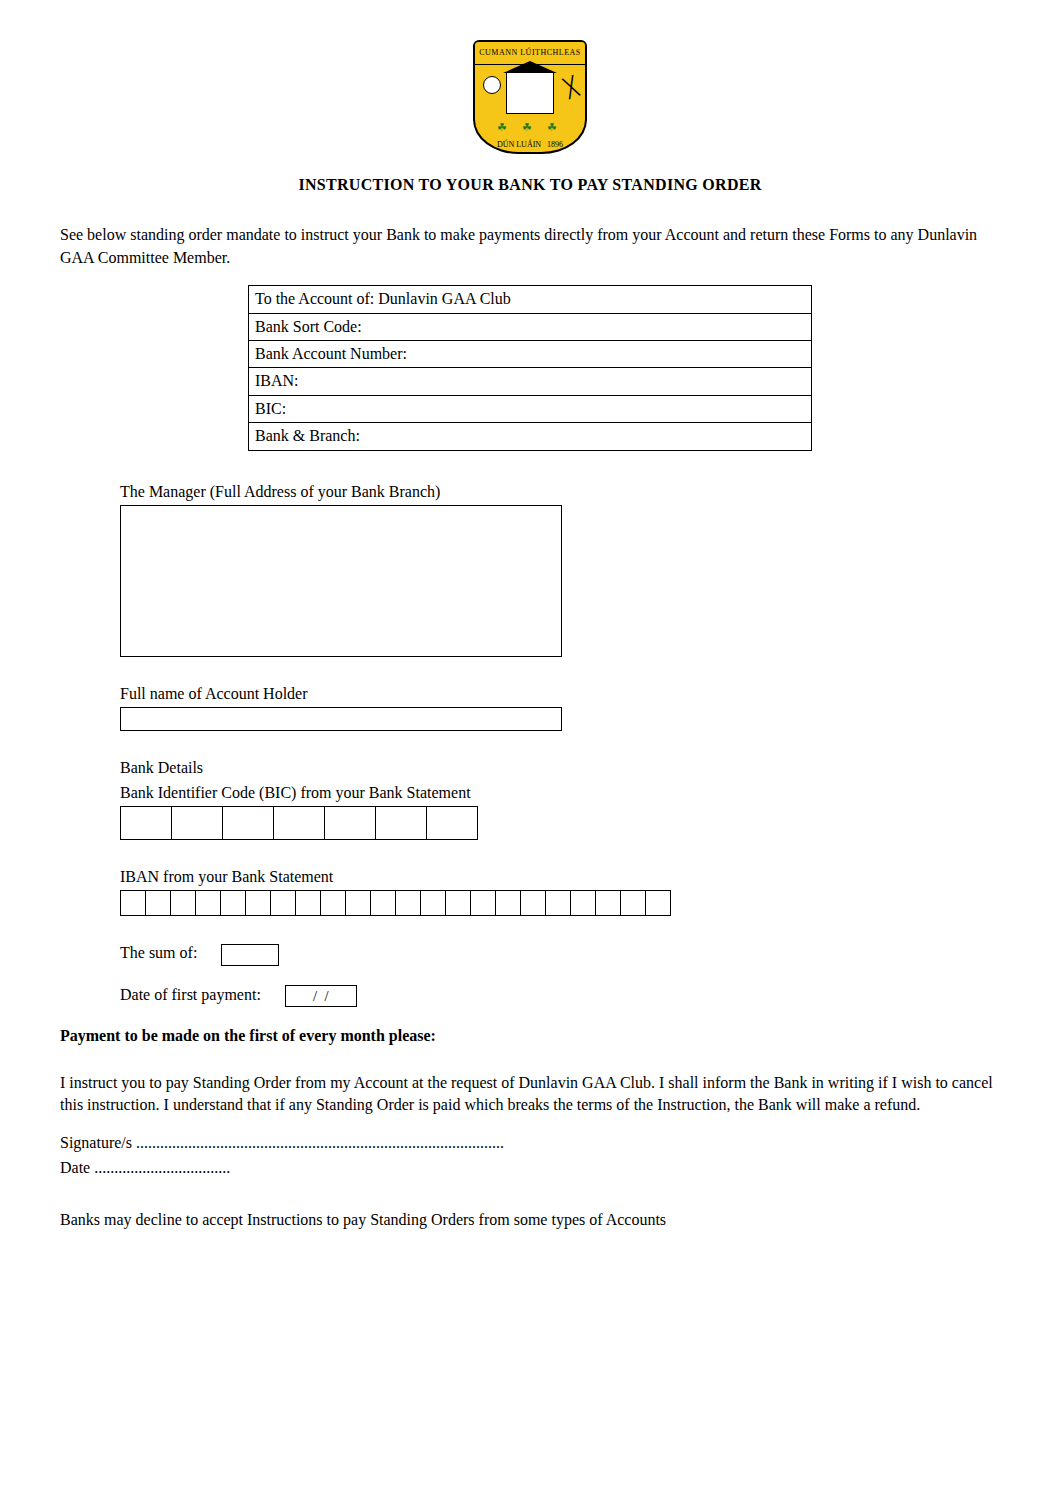CUMANN LÚITHCHLEAS GAEL
╳
☘ ☘ ☘
DÚN LUÁIN 1896
INSTRUCTION TO YOUR BANK TO PAY STANDING ORDER
See below standing order mandate to instruct your Bank to make payments directly from your Account and return these Forms to any Dunlavin GAA Committee Member.
| To the Account of: Dunlavin GAA Club |
| Bank Sort Code: |
| Bank Account Number: |
| IBAN: |
| BIC: |
| Bank & Branch: |
The Manager (Full Address of your Bank Branch)
Full name of Account Holder
Bank Details
Bank Identifier Code (BIC) from your Bank Statement
IBAN from your Bank Statement
The sum of:
Date of first payment: / /
Payment to be made on the first of every month please:
I instruct you to pay Standing Order from my Account at the request of Dunlavin GAA Club. I shall inform the Bank in writing if I wish to cancel this instruction. I understand that if any Standing Order is paid which breaks the terms of the Instruction, the Bank will make a refund.
Signature/s ............................................................................................
Date ..................................
Banks may decline to accept Instructions to pay Standing Orders from some types of Accounts